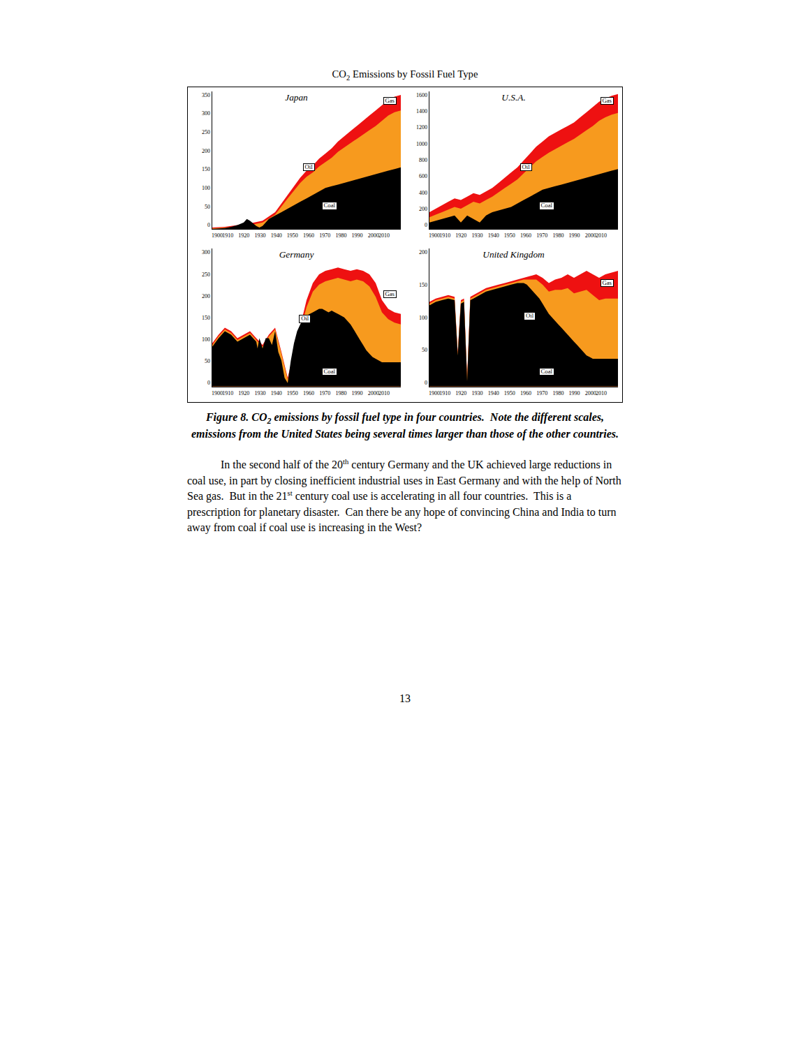CO2 Emissions by Fossil Fuel Type
Japan
Emissions (Mt C / year)
350300250200150100500
Gas
Oil
Coal
190019101920193019401950196019701980199020002010
U.S.A.
16001400120010008006004002000
Gas
Oil
Coal
190019101920193019401950196019701980199020002010
Germany
Emissions (Mt C / year)
300250200150100500
Gas
Oil
Coal
190019101920193019401950196019701980199020002010
United Kingdom
200150100500
Gas
Oil
Coal
190019101920193019401950196019701980199020002010
Figure 8. CO2 emissions by fossil fuel type in four countries. Note the different scales, emissions from the United States being several times larger than those of the other countries.
In the second half of the 20th century Germany and the UK achieved large reductions in coal use, in part by closing inefficient industrial uses in East Germany and with the help of North Sea gas. But in the 21st century coal use is accelerating in all four countries. This is a prescription for planetary disaster. Can there be any hope of convincing China and India to turn away from coal if coal use is increasing in the West?
13